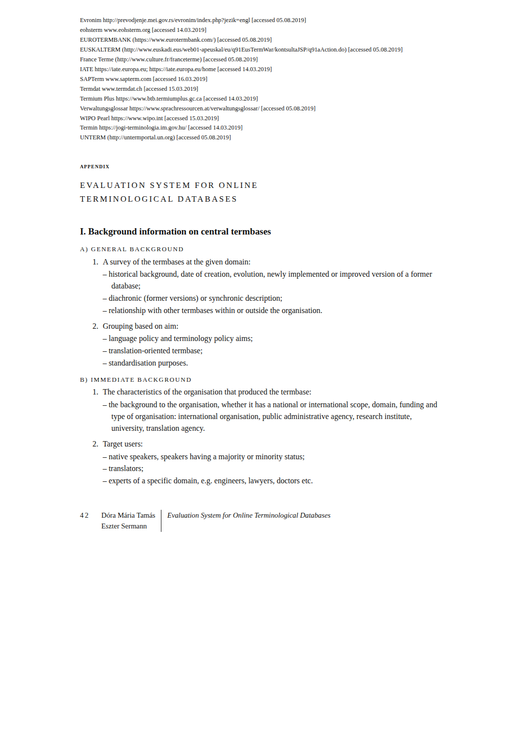Evronim http://prevodjenje.mei.gov.rs/evronim/index.php?jezik=engl [accessed 05.08.2019]
eohsterm www.eohsterm.org [accessed 14.03.2019]
EUROTERMBANK (https://www.eurotermbank.com/) [accessed 05.08.2019]
EUSKALTERM (http://www.euskadi.eus/web01-apeuskal/eu/q91EusTermWar/kontsultaJSP/q91aAction.do) [accessed 05.08.2019]
France Terme (http://www.culture.fr/franceterme) [accessed 05.08.2019]
IATE https://iate.europa.eu; https://iate.europa.eu/home [accessed 14.03.2019]
SAPTerm www.sapterm.com [accessed 16.03.2019]
Termdat www.termdat.ch [accessed 15.03.2019]
Termium Plus https://www.btb.termiumplus.gc.ca [accessed 14.03.2019]
Verwaltungsglossar https://www.sprachressourcen.at/verwaltungsglossar/ [accessed 05.08.2019]
WIPO Pearl https://www.wipo.int [accessed 15.03.2019]
Termin https://jogi-terminologia.im.gov.hu/ [accessed 14.03.2019]
UNTERM (http://untermportal.un.org) [accessed 05.08.2019]
Appendix
Evaluation System for Online
Terminological Databases
I. Background information on central termbases
a) General background
A survey of the termbases at the given domain:
historical background, date of creation, evolution, newly implemented or improved version of a former database;
diachronic (former versions) or synchronic description;
relationship with other termbases within or outside the organisation.
Grouping based on aim:
language policy and terminology policy aims;
translation-oriented termbase;
standardisation purposes.
b) Immediate background
The characteristics of the organisation that produced the termbase:
the background to the organisation, whether it has a national or international scope, domain, funding and type of organisation: international organisation, public administrative agency, research institute, university, translation agency.
Target users:
native speakers, speakers having a majority or minority status;
translators;
experts of a specific domain, e.g. engineers, lawyers, doctors etc.
42
Dóra Mária Tamás
Eszter Sermann Evaluation System for Online Terminological Databases